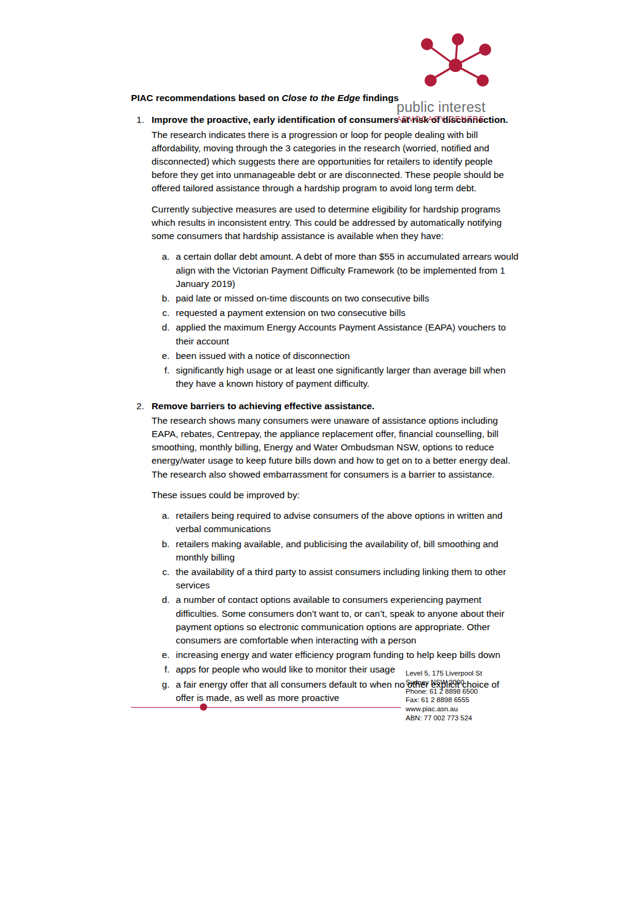public interest
ADVOCACY CENTRE
PIAC recommendations based on Close to the Edge findings
Improve the proactive, early identification of consumers at risk of disconnection.
The research indicates there is a progression or loop for people dealing with bill affordability, moving through the 3 categories in the research (worried, notified and disconnected) which suggests there are opportunities for retailers to identify people before they get into unmanageable debt or are disconnected. These people should be offered tailored assistance through a hardship program to avoid long term debt.
Currently subjective measures are used to determine eligibility for hardship programs which results in inconsistent entry. This could be addressed by automatically notifying some consumers that hardship assistance is available when they have:
a certain dollar debt amount. A debt of more than $55 in accumulated arrears would align with the Victorian Payment Difficulty Framework (to be implemented from 1 January 2019)
paid late or missed on-time discounts on two consecutive bills
requested a payment extension on two consecutive bills
applied the maximum Energy Accounts Payment Assistance (EAPA) vouchers to their account
been issued with a notice of disconnection
significantly high usage or at least one significantly larger than average bill when they have a known history of payment difficulty.
Remove barriers to achieving effective assistance.
The research shows many consumers were unaware of assistance options including EAPA, rebates, Centrepay, the appliance replacement offer, financial counselling, bill smoothing, monthly billing, Energy and Water Ombudsman NSW, options to reduce energy/water usage to keep future bills down and how to get on to a better energy deal. The research also showed embarrassment for consumers is a barrier to assistance.
These issues could be improved by:
retailers being required to advise consumers of the above options in written and verbal communications
retailers making available, and publicising the availability of, bill smoothing and monthly billing
the availability of a third party to assist consumers including linking them to other services
a number of contact options available to consumers experiencing payment difficulties. Some consumers don’t want to, or can’t, speak to anyone about their payment options so electronic communication options are appropriate. Other consumers are comfortable when interacting with a person
increasing energy and water efficiency program funding to help keep bills down
apps for people who would like to monitor their usage
a fair energy offer that all consumers default to when no other explicit choice of offer is made, as well as more proactive
Level 5, 175 Liverpool St
Sydney NSW 2000
Phone: 61 2 8898 6500
Fax: 61 2 8898 6555
www.piac.asn.au
ABN: 77 002 773 524